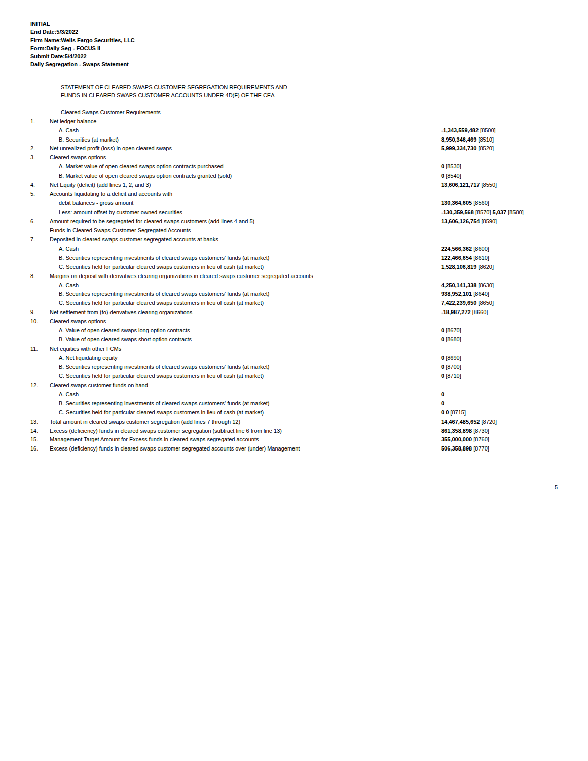INITIAL
End Date:5/3/2022
Firm Name:Wells Fargo Securities, LLC
Form:Daily Seg - FOCUS II
Submit Date:5/4/2022
Daily Segregation - Swaps Statement
STATEMENT OF CLEARED SWAPS CUSTOMER SEGREGATION REQUIREMENTS AND
FUNDS IN CLEARED SWAPS CUSTOMER ACCOUNTS UNDER 4D(F) OF THE CEA
Cleared Swaps Customer Requirements
| 1. | Net ledger balance | |
| | A. Cash | -1,343,559,482 [8500] |
| | B. Securities (at market) | 8,950,346,469 [8510] |
| 2. | Net unrealized profit (loss) in open cleared swaps | 5,999,334,730 [8520] |
| 3. | Cleared swaps options | |
| | A. Market value of open cleared swaps option contracts purchased | 0 [8530] |
| | B. Market value of open cleared swaps option contracts granted (sold) | 0 [8540] |
| 4. | Net Equity (deficit) (add lines 1, 2, and 3) | 13,606,121,717 [8550] |
| 5. | Accounts liquidating to a deficit and accounts with | |
| | debit balances - gross amount | 130,364,605 [8560] |
| | Less: amount offset by customer owned securities | -130,359,568 [8570] 5,037 [8580] |
| 6. | Amount required to be segregated for cleared swaps customers (add lines 4 and 5) | 13,606,126,754 [8590] |
| | Funds in Cleared Swaps Customer Segregated Accounts | |
| 7. | Deposited in cleared swaps customer segregated accounts at banks | |
| | A. Cash | 224,566,362 [8600] |
| | B. Securities representing investments of cleared swaps customers' funds (at market) | 122,466,654 [8610] |
| | C. Securities held for particular cleared swaps customers in lieu of cash (at market) | 1,528,106,819 [8620] |
| 8. | Margins on deposit with derivatives clearing organizations in cleared swaps customer segregated accounts | |
| | A. Cash | 4,250,141,338 [8630] |
| | B. Securities representing investments of cleared swaps customers' funds (at market) | 938,952,101 [8640] |
| | C. Securities held for particular cleared swaps customers in lieu of cash (at market) | 7,422,239,650 [8650] |
| 9. | Net settlement from (to) derivatives clearing organizations | -18,987,272 [8660] |
| 10. | Cleared swaps options | |
| | A. Value of open cleared swaps long option contracts | 0 [8670] |
| | B. Value of open cleared swaps short option contracts | 0 [8680] |
| 11. | Net equities with other FCMs | |
| | A. Net liquidating equity | 0 [8690] |
| | B. Securities representing investments of cleared swaps customers' funds (at market) | 0 [8700] |
| | C. Securities held for particular cleared swaps customers in lieu of cash (at market) | 0 [8710] |
| 12. | Cleared swaps customer funds on hand | |
| | A. Cash | 0 |
| | B. Securities representing investments of cleared swaps customers' funds (at market) | 0 |
| | C. Securities held for particular cleared swaps customers in lieu of cash (at market) | 0 0 [8715] |
| 13. | Total amount in cleared swaps customer segregation (add lines 7 through 12) | 14,467,485,652 [8720] |
| 14. | Excess (deficiency) funds in cleared swaps customer segregation (subtract line 6 from line 13) | 861,358,898 [8730] |
| 15. | Management Target Amount for Excess funds in cleared swaps segregated accounts | 355,000,000 [8760] |
| 16. | Excess (deficiency) funds in cleared swaps customer segregated accounts over (under) Management | 506,358,898 [8770] |
5